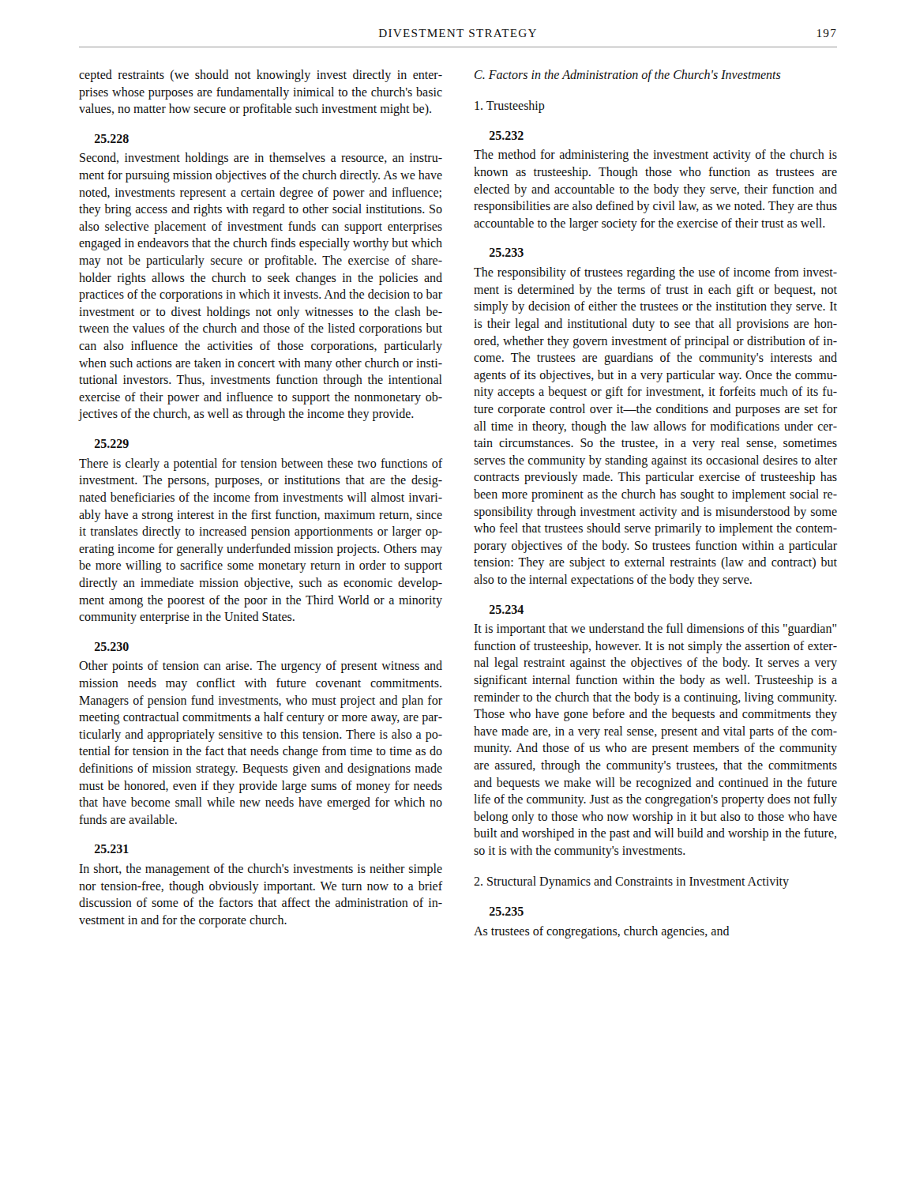Divestment Strategy 197
cepted restraints (we should not knowingly invest directly in enterprises whose purposes are fundamentally inimical to the church's basic values, no matter how secure or profitable such investment might be).
25.228
Second, investment holdings are in themselves a resource, an instrument for pursuing mission objectives of the church directly. As we have noted, investments represent a certain degree of power and influence; they bring access and rights with regard to other social institutions. So also selective placement of investment funds can support enterprises engaged in endeavors that the church finds especially worthy but which may not be particularly secure or profitable. The exercise of shareholder rights allows the church to seek changes in the policies and practices of the corporations in which it invests. And the decision to bar investment or to divest holdings not only witnesses to the clash between the values of the church and those of the listed corporations but can also influence the activities of those corporations, particularly when such actions are taken in concert with many other church or institutional investors. Thus, investments function through the intentional exercise of their power and influence to support the nonmonetary objectives of the church, as well as through the income they provide.
25.229
There is clearly a potential for tension between these two functions of investment. The persons, purposes, or institutions that are the designated beneficiaries of the income from investments will almost invariably have a strong interest in the first function, maximum return, since it translates directly to increased pension apportionments or larger operating income for generally underfunded mission projects. Others may be more willing to sacrifice some monetary return in order to support directly an immediate mission objective, such as economic development among the poorest of the poor in the Third World or a minority community enterprise in the United States.
25.230
Other points of tension can arise. The urgency of present witness and mission needs may conflict with future covenant commitments. Managers of pension fund investments, who must project and plan for meeting contractual commitments a half century or more away, are particularly and appropriately sensitive to this tension. There is also a potential for tension in the fact that needs change from time to time as do definitions of mission strategy. Bequests given and designations made must be honored, even if they provide large sums of money for needs that have become small while new needs have emerged for which no funds are available.
25.231
In short, the management of the church's investments is neither simple nor tension-free, though obviously important. We turn now to a brief discussion of some of the factors that affect the administration of investment in and for the corporate church.
C. Factors in the Administration of the Church's Investments
1. Trusteeship
25.232
The method for administering the investment activity of the church is known as trusteeship. Though those who function as trustees are elected by and accountable to the body they serve, their function and responsibilities are also defined by civil law, as we noted. They are thus accountable to the larger society for the exercise of their trust as well.
25.233
The responsibility of trustees regarding the use of income from investment is determined by the terms of trust in each gift or bequest, not simply by decision of either the trustees or the institution they serve. It is their legal and institutional duty to see that all provisions are honored, whether they govern investment of principal or distribution of income. The trustees are guardians of the community's interests and agents of its objectives, but in a very particular way. Once the community accepts a bequest or gift for investment, it forfeits much of its future corporate control over it—the conditions and purposes are set for all time in theory, though the law allows for modifications under certain circumstances. So the trustee, in a very real sense, sometimes serves the community by standing against its occasional desires to alter contracts previously made. This particular exercise of trusteeship has been more prominent as the church has sought to implement social responsibility through investment activity and is misunderstood by some who feel that trustees should serve primarily to implement the contemporary objectives of the body. So trustees function within a particular tension: They are subject to external restraints (law and contract) but also to the internal expectations of the body they serve.
25.234
It is important that we understand the full dimensions of this "guardian" function of trusteeship, however. It is not simply the assertion of external legal restraint against the objectives of the body. It serves a very significant internal function within the body as well. Trusteeship is a reminder to the church that the body is a continuing, living community. Those who have gone before and the bequests and commitments they have made are, in a very real sense, present and vital parts of the community. And those of us who are present members of the community are assured, through the community's trustees, that the commitments and bequests we make will be recognized and continued in the future life of the community. Just as the congregation's property does not fully belong only to those who now worship in it but also to those who have built and worshiped in the past and will build and worship in the future, so it is with the community's investments.
2. Structural Dynamics and Constraints in Investment Activity
25.235
As trustees of congregations, church agencies, and